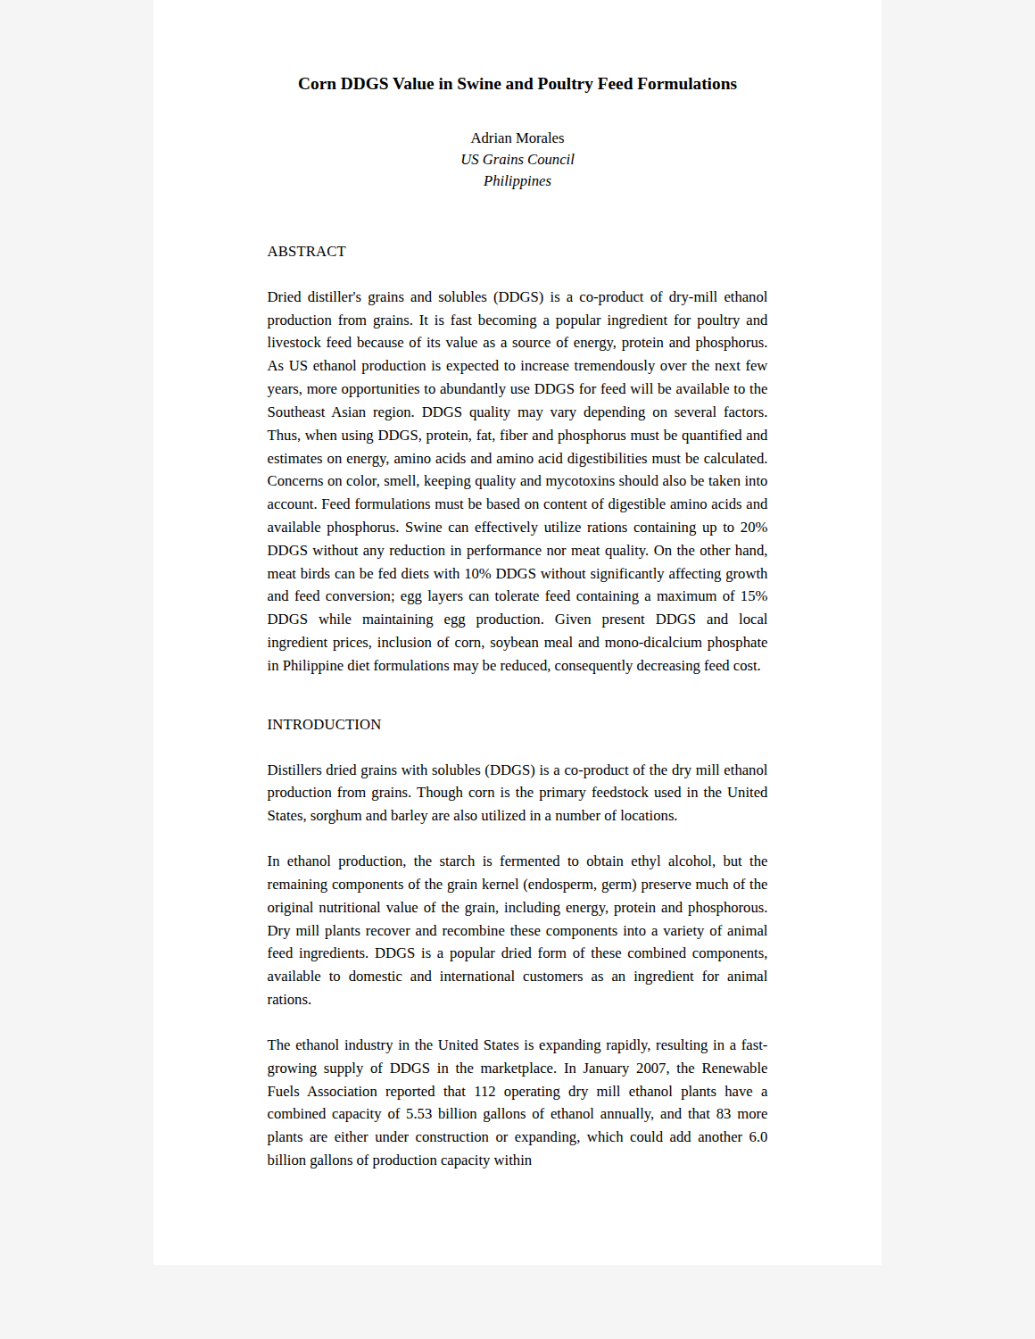Corn DDGS Value in Swine and Poultry Feed Formulations
Adrian Morales
US Grains Council
Philippines
ABSTRACT
Dried distiller's grains and solubles (DDGS) is a co-product of dry-mill ethanol production from grains. It is fast becoming a popular ingredient for poultry and livestock feed because of its value as a source of energy, protein and phosphorus. As US ethanol production is expected to increase tremendously over the next few years, more opportunities to abundantly use DDGS for feed will be available to the Southeast Asian region. DDGS quality may vary depending on several factors. Thus, when using DDGS, protein, fat, fiber and phosphorus must be quantified and estimates on energy, amino acids and amino acid digestibilities must be calculated. Concerns on color, smell, keeping quality and mycotoxins should also be taken into account. Feed formulations must be based on content of digestible amino acids and available phosphorus. Swine can effectively utilize rations containing up to 20% DDGS without any reduction in performance nor meat quality. On the other hand, meat birds can be fed diets with 10% DDGS without significantly affecting growth and feed conversion; egg layers can tolerate feed containing a maximum of 15% DDGS while maintaining egg production. Given present DDGS and local ingredient prices, inclusion of corn, soybean meal and mono-dicalcium phosphate in Philippine diet formulations may be reduced, consequently decreasing feed cost.
INTRODUCTION
Distillers dried grains with solubles (DDGS) is a co-product of the dry mill ethanol production from grains. Though corn is the primary feedstock used in the United States, sorghum and barley are also utilized in a number of locations.
In ethanol production, the starch is fermented to obtain ethyl alcohol, but the remaining components of the grain kernel (endosperm, germ) preserve much of the original nutritional value of the grain, including energy, protein and phosphorous. Dry mill plants recover and recombine these components into a variety of animal feed ingredients. DDGS is a popular dried form of these combined components, available to domestic and international customers as an ingredient for animal rations.
The ethanol industry in the United States is expanding rapidly, resulting in a fast-growing supply of DDGS in the marketplace. In January 2007, the Renewable Fuels Association reported that 112 operating dry mill ethanol plants have a combined capacity of 5.53 billion gallons of ethanol annually, and that 83 more plants are either under construction or expanding, which could add another 6.0 billion gallons of production capacity within